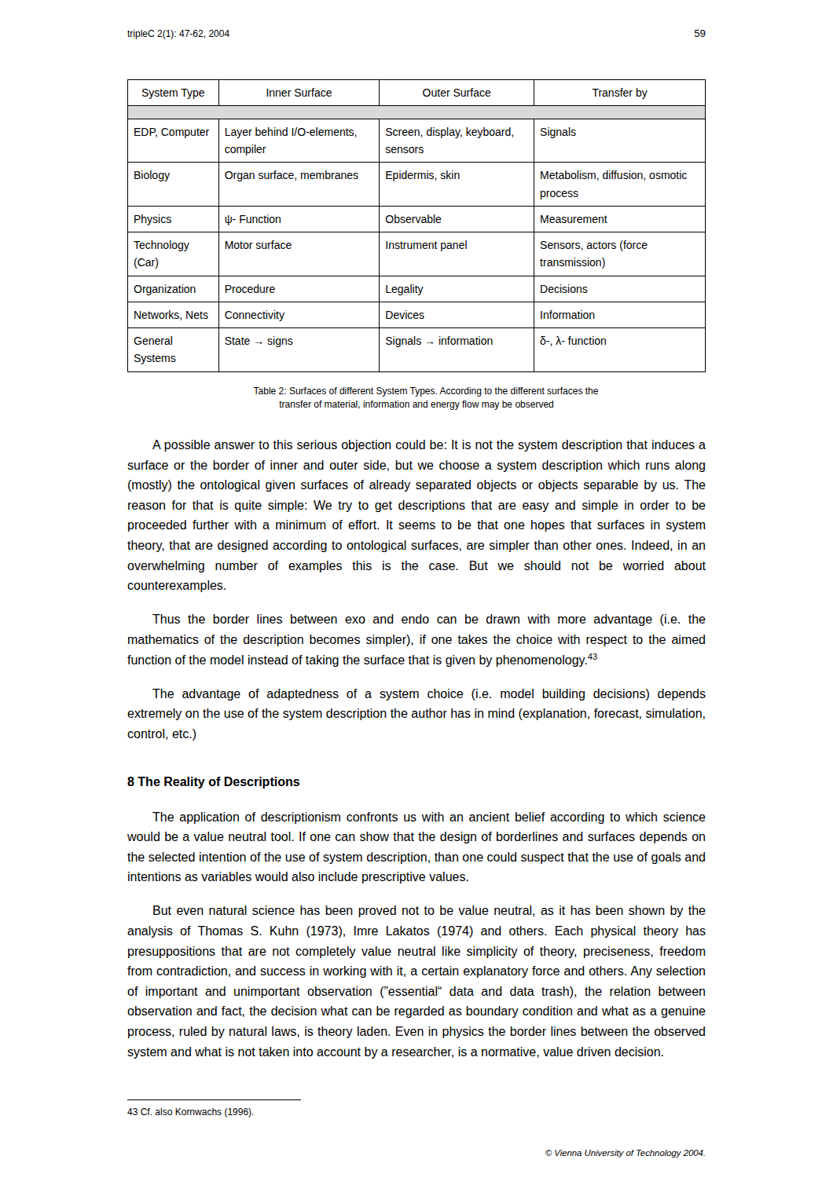tripleC 2(1): 47-62, 2004 59
| System Type | Inner Surface | Outer Surface | Transfer by |
| --- | --- | --- | --- |
| EDP, Computer | Layer behind I/O-elements, compiler | Screen, display, keyboard, sensors | Signals |
| Biology | Organ surface, membranes | Epidermis, skin | Metabolism, diffusion, osmotic process |
| Physics | ψ- Function | Observable | Measurement |
| Technology (Car) | Motor surface | Instrument panel | Sensors, actors (force transmission) |
| Organization | Procedure | Legality | Decisions |
| Networks, Nets | Connectivity | Devices | Information |
| General Systems | State → signs | Signals → information | δ-, λ- function |
Table 2: Surfaces of different System Types. According to the different surfaces the transfer of material, information and energy flow may be observed
A possible answer to this serious objection could be: It is not the system description that induces a surface or the border of inner and outer side, but we choose a system description which runs along (mostly) the ontological given surfaces of already separated objects or objects separable by us. The reason for that is quite simple: We try to get descriptions that are easy and simple in order to be proceeded further with a minimum of effort. It seems to be that one hopes that surfaces in system theory, that are designed according to ontological surfaces, are simpler than other ones. Indeed, in an overwhelming number of examples this is the case. But we should not be worried about counterexamples.
Thus the border lines between exo and endo can be drawn with more advantage (i.e. the mathematics of the description becomes simpler), if one takes the choice with respect to the aimed function of the model instead of taking the surface that is given by phenomenology.43
The advantage of adaptedness of a system choice (i.e. model building decisions) depends extremely on the use of the system description the author has in mind (explanation, forecast, simulation, control, etc.)
8 The Reality of Descriptions
The application of descriptionism confronts us with an ancient belief according to which science would be a value neutral tool. If one can show that the design of borderlines and surfaces depends on the selected intention of the use of system description, than one could suspect that the use of goals and intentions as variables would also include prescriptive values.
But even natural science has been proved not to be value neutral, as it has been shown by the analysis of Thomas S. Kuhn (1973), Imre Lakatos (1974) and others. Each physical theory has presuppositions that are not completely value neutral like simplicity of theory, preciseness, freedom from contradiction, and success in working with it, a certain explanatory force and others. Any selection of important and unimportant observation (”essential“ data and data trash), the relation between observation and fact, the decision what can be regarded as boundary condition and what as a genuine process, ruled by natural laws, is theory laden. Even in physics the border lines between the observed system and what is not taken into account by a researcher, is a normative, value driven decision.
43 Cf. also Kornwachs (1996).
© Vienna University of Technology 2004.